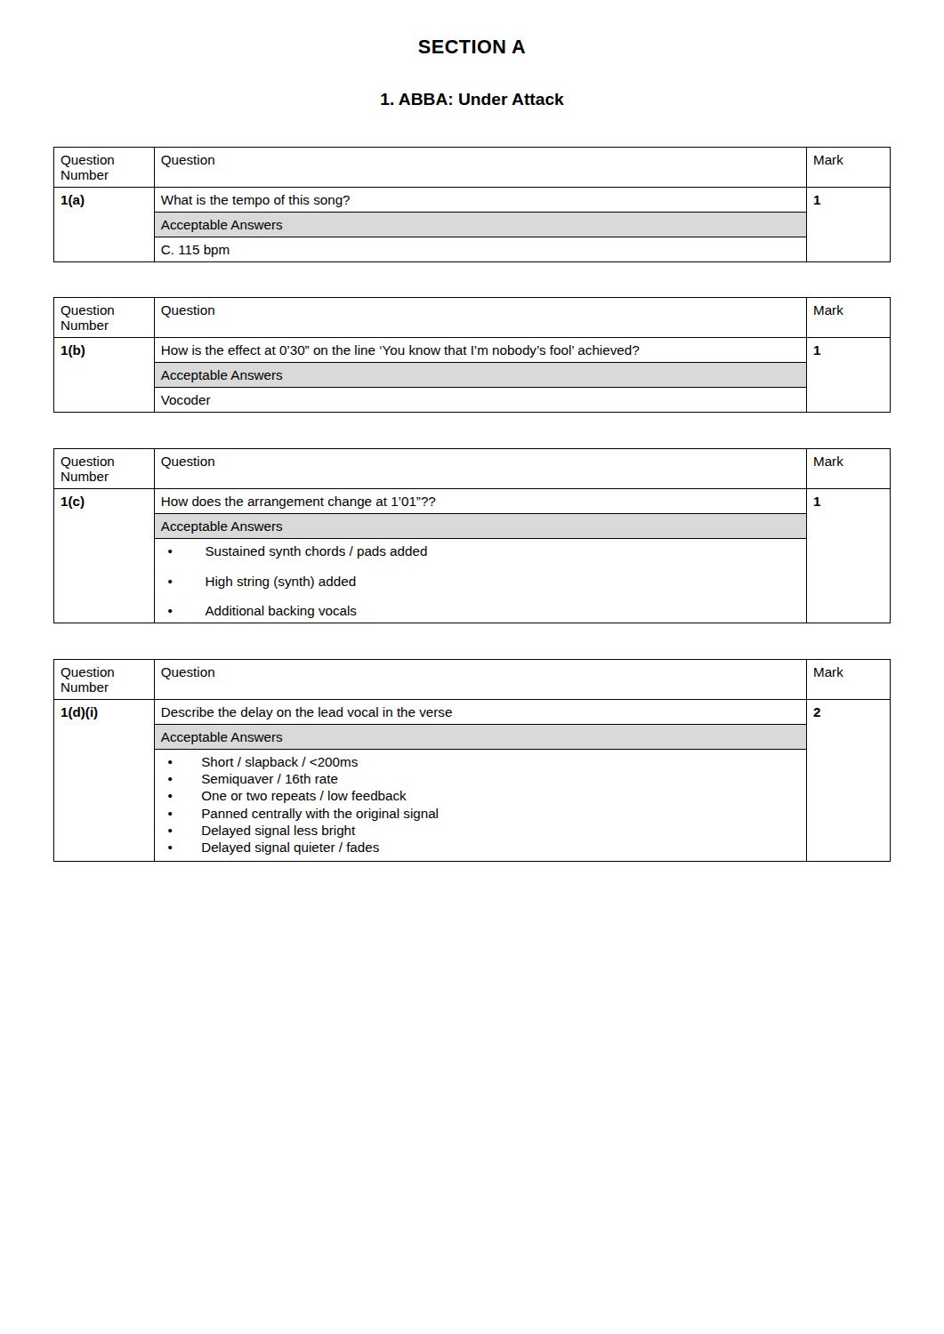SECTION A
1. ABBA: Under Attack
| Question Number | Question | Mark |
| 1(a) | What is the tempo of this song? | 1 |
| Acceptable Answers |
| C. 115 bpm |
| Question Number | Question | Mark |
| 1(b) | How is the effect at 0’30” on the line ‘You know that I’m nobody’s fool’ achieved? | 1 |
| Acceptable Answers |
| Vocoder |
| Question Number | Question | Mark |
| 1(c) | How does the arrangement change at 1’01”?? | 1 |
| Acceptable Answers |
| Sustained synth chords / pads added High string (synth) added Additional backing vocals |
| Question Number | Question | Mark |
| 1(d)(i) | Describe the delay on the lead vocal in the verse | 2 |
| Acceptable Answers |
| Short / slapback / <200ms Semiquaver / 16th rate One or two repeats / low feedback Panned centrally with the original signal Delayed signal less bright Delayed signal quieter / fades |